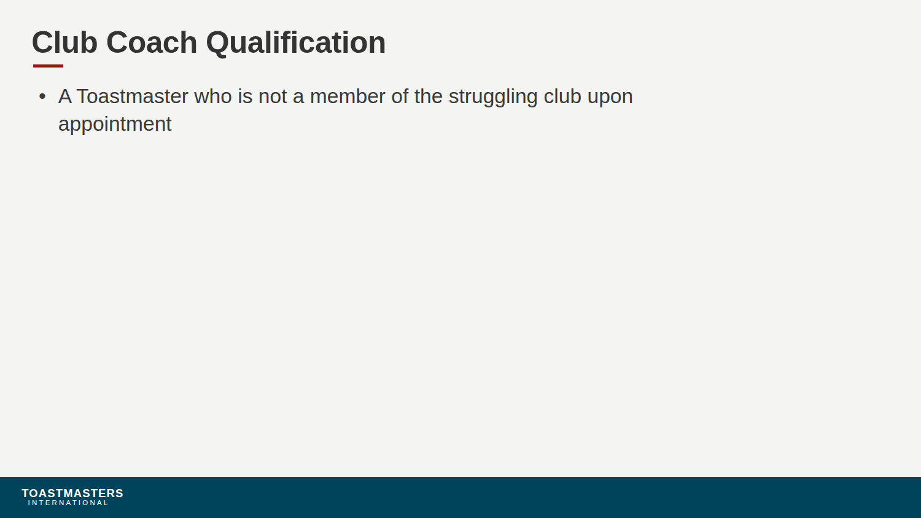Club Coach Qualification
A Toastmaster who is not a member of the struggling club upon appointment
TOASTMASTERS INTERNATIONAL